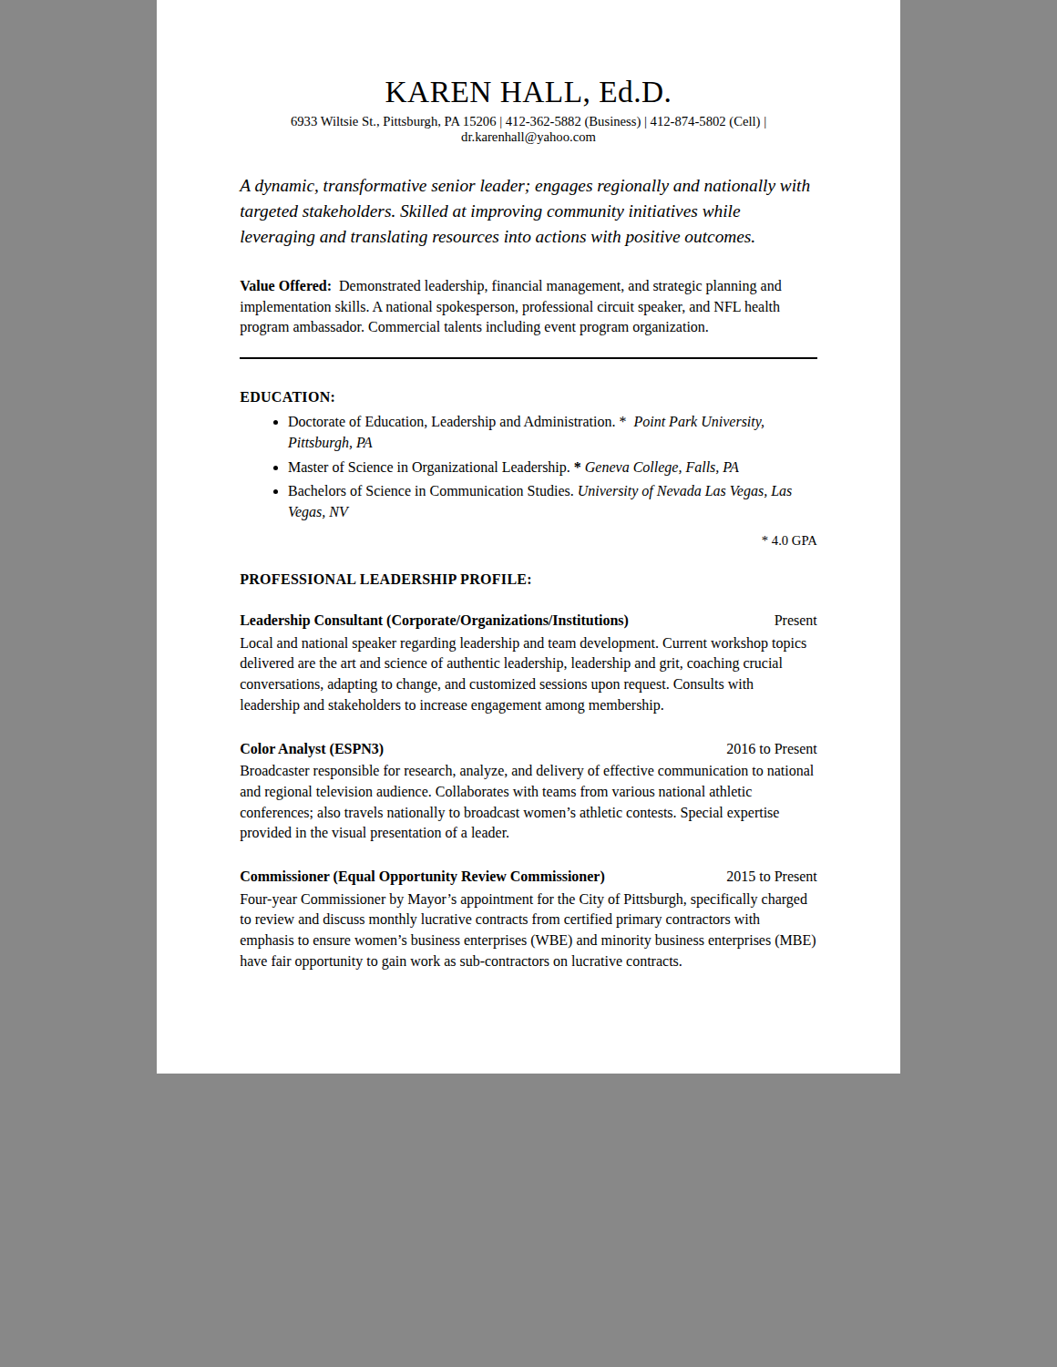KAREN HALL, Ed.D.
6933 Wiltsie St., Pittsburgh, PA 15206 | 412-362-5882 (Business) | 412-874-5802 (Cell) | dr.karenhall@yahoo.com
A dynamic, transformative senior leader; engages regionally and nationally with targeted stakeholders. Skilled at improving community initiatives while leveraging and translating resources into actions with positive outcomes.
Value Offered: Demonstrated leadership, financial management, and strategic planning and implementation skills. A national spokesperson, professional circuit speaker, and NFL health program ambassador. Commercial talents including event program organization.
EDUCATION:
Doctorate of Education, Leadership and Administration. * Point Park University, Pittsburgh, PA
Master of Science in Organizational Leadership. * Geneva College, Falls, PA
Bachelors of Science in Communication Studies. University of Nevada Las Vegas, Las Vegas, NV
* 4.0 GPA
PROFESSIONAL LEADERSHIP PROFILE:
Leadership Consultant (Corporate/Organizations/Institutions) Present
Local and national speaker regarding leadership and team development. Current workshop topics delivered are the art and science of authentic leadership, leadership and grit, coaching crucial conversations, adapting to change, and customized sessions upon request. Consults with leadership and stakeholders to increase engagement among membership.
Color Analyst (ESPN3) 2016 to Present
Broadcaster responsible for research, analyze, and delivery of effective communication to national and regional television audience. Collaborates with teams from various national athletic conferences; also travels nationally to broadcast women’s athletic contests. Special expertise provided in the visual presentation of a leader.
Commissioner (Equal Opportunity Review Commissioner) 2015 to Present
Four-year Commissioner by Mayor’s appointment for the City of Pittsburgh, specifically charged to review and discuss monthly lucrative contracts from certified primary contractors with emphasis to ensure women’s business enterprises (WBE) and minority business enterprises (MBE) have fair opportunity to gain work as sub-contractors on lucrative contracts.